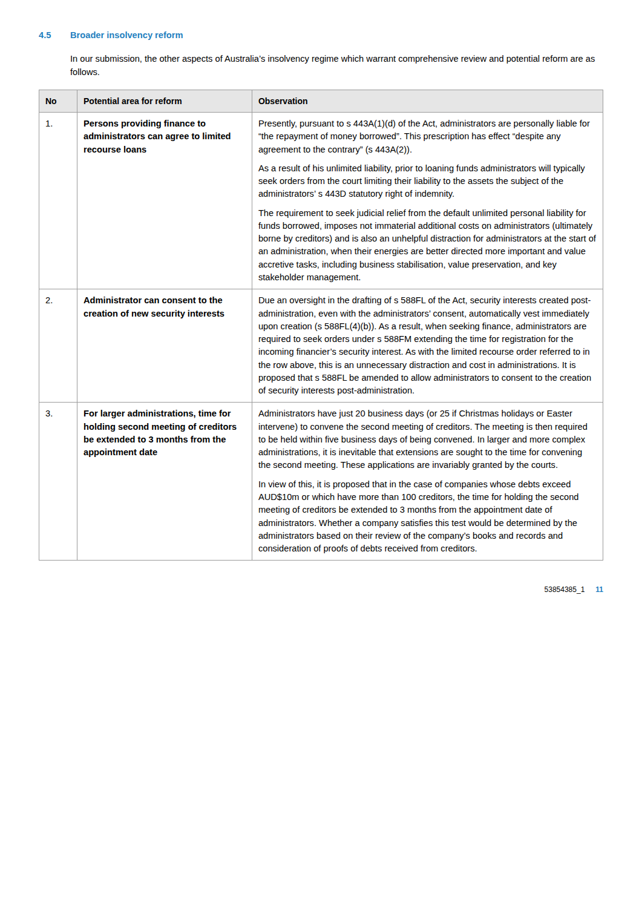4.5 Broader insolvency reform
In our submission, the other aspects of Australia’s insolvency regime which warrant comprehensive review and potential reform are as follows.
| No | Potential area for reform | Observation |
| --- | --- | --- |
| 1. | Persons providing finance to administrators can agree to limited recourse loans | Presently, pursuant to s 443A(1)(d) of the Act, administrators are personally liable for “the repayment of money borrowed”. This prescription has effect “despite any agreement to the contrary” (s 443A(2)). As a result of his unlimited liability, prior to loaning funds administrators will typically seek orders from the court limiting their liability to the assets the subject of the administrators’ s 443D statutory right of indemnity. The requirement to seek judicial relief from the default unlimited personal liability for funds borrowed, imposes not immaterial additional costs on administrators (ultimately borne by creditors) and is also an unhelpful distraction for administrators at the start of an administration, when their energies are better directed more important and value accretive tasks, including business stabilisation, value preservation, and key stakeholder management. |
| 2. | Administrator can consent to the creation of new security interests | Due an oversight in the drafting of s 588FL of the Act, security interests created post-administration, even with the administrators’ consent, automatically vest immediately upon creation (s 588FL(4)(b)). As a result, when seeking finance, administrators are required to seek orders under s 588FM extending the time for registration for the incoming financier’s security interest. As with the limited recourse order referred to in the row above, this is an unnecessary distraction and cost in administrations. It is proposed that s 588FL be amended to allow administrators to consent to the creation of security interests post-administration. |
| 3. | For larger administrations, time for holding second meeting of creditors be extended to 3 months from the appointment date | Administrators have just 20 business days (or 25 if Christmas holidays or Easter intervene) to convene the second meeting of creditors. The meeting is then required to be held within five business days of being convened. In larger and more complex administrations, it is inevitable that extensions are sought to the time for convening the second meeting. These applications are invariably granted by the courts. In view of this, it is proposed that in the case of companies whose debts exceed AUD$10m or which have more than 100 creditors, the time for holding the second meeting of creditors be extended to 3 months from the appointment date of administrators. Whether a company satisfies this test would be determined by the administrators based on their review of the company’s books and records and consideration of proofs of debts received from creditors. |
53854385_111